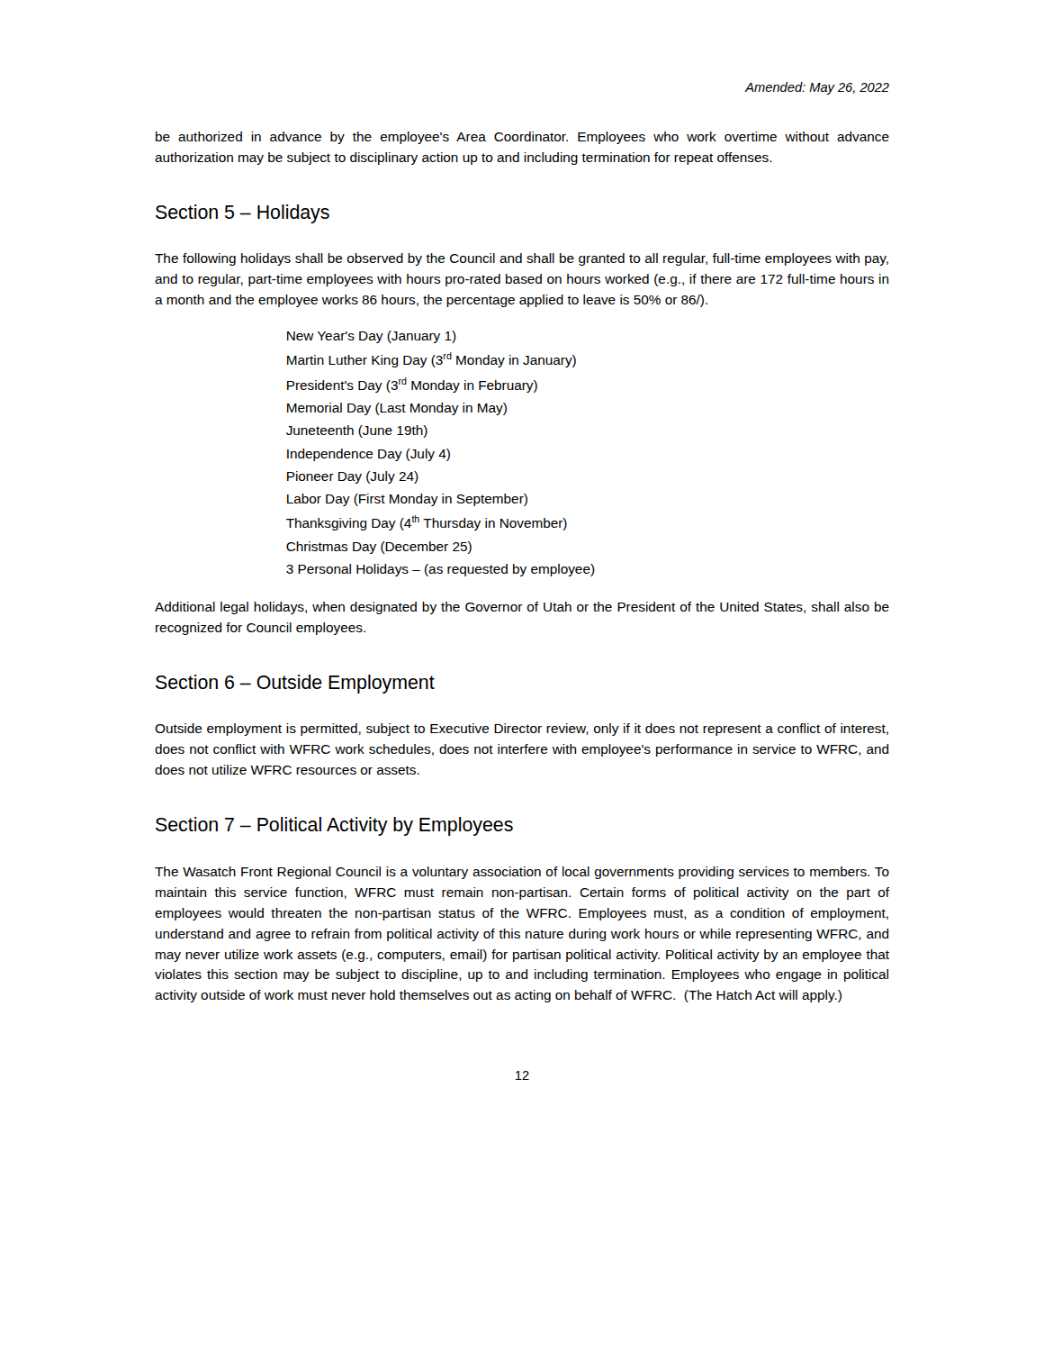Amended: May 26, 2022
be authorized in advance by the employee's Area Coordinator. Employees who work overtime without advance authorization may be subject to disciplinary action up to and including termination for repeat offenses.
Section 5 – Holidays
The following holidays shall be observed by the Council and shall be granted to all regular, full-time employees with pay, and to regular, part-time employees with hours pro-rated based on hours worked (e.g., if there are 172 full-time hours in a month and the employee works 86 hours, the percentage applied to leave is 50% or 86/).
New Year's Day (January 1)
Martin Luther King Day (3rd Monday in January)
President's Day (3rd Monday in February)
Memorial Day (Last Monday in May)
Juneteenth (June 19th)
Independence Day (July 4)
Pioneer Day (July 24)
Labor Day (First Monday in September)
Thanksgiving Day (4th Thursday in November)
Christmas Day (December 25)
3 Personal Holidays – (as requested by employee)
Additional legal holidays, when designated by the Governor of Utah or the President of the United States, shall also be recognized for Council employees.
Section 6 – Outside Employment
Outside employment is permitted, subject to Executive Director review, only if it does not represent a conflict of interest, does not conflict with WFRC work schedules, does not interfere with employee's performance in service to WFRC, and does not utilize WFRC resources or assets.
Section 7 – Political Activity by Employees
The Wasatch Front Regional Council is a voluntary association of local governments providing services to members. To maintain this service function, WFRC must remain non-partisan. Certain forms of political activity on the part of employees would threaten the non-partisan status of the WFRC. Employees must, as a condition of employment, understand and agree to refrain from political activity of this nature during work hours or while representing WFRC, and may never utilize work assets (e.g., computers, email) for partisan political activity. Political activity by an employee that violates this section may be subject to discipline, up to and including termination. Employees who engage in political activity outside of work must never hold themselves out as acting on behalf of WFRC. (The Hatch Act will apply.)
12